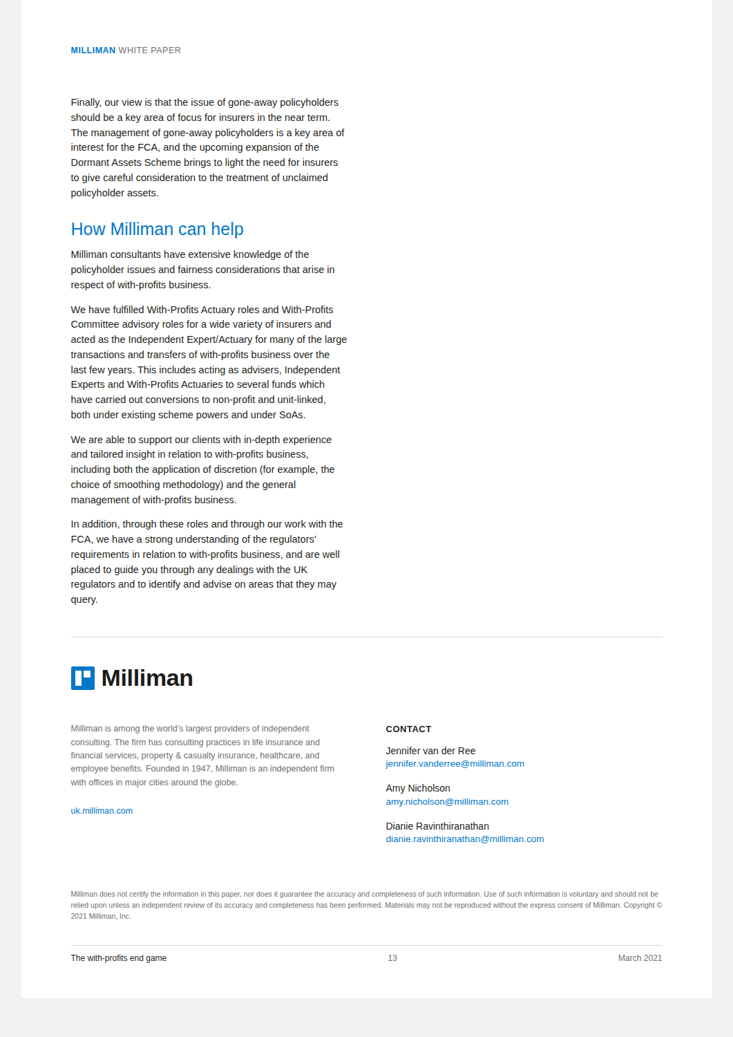MILLIMAN WHITE PAPER
Finally, our view is that the issue of gone-away policyholders should be a key area of focus for insurers in the near term. The management of gone-away policyholders is a key area of interest for the FCA, and the upcoming expansion of the Dormant Assets Scheme brings to light the need for insurers to give careful consideration to the treatment of unclaimed policyholder assets.
How Milliman can help
Milliman consultants have extensive knowledge of the policyholder issues and fairness considerations that arise in respect of with-profits business.
We have fulfilled With-Profits Actuary roles and With-Profits Committee advisory roles for a wide variety of insurers and acted as the Independent Expert/Actuary for many of the large transactions and transfers of with-profits business over the last few years. This includes acting as advisers, Independent Experts and With-Profits Actuaries to several funds which have carried out conversions to non-profit and unit-linked, both under existing scheme powers and under SoAs.
We are able to support our clients with in-depth experience and tailored insight in relation to with-profits business, including both the application of discretion (for example, the choice of smoothing methodology) and the general management of with-profits business.
In addition, through these roles and through our work with the FCA, we have a strong understanding of the regulators’ requirements in relation to with-profits business, and are well placed to guide you through any dealings with the UK regulators and to identify and advise on areas that they may query.
Milliman
Milliman is among the world’s largest providers of independent consulting. The firm has consulting practices in life insurance and financial services, property & casualty insurance, healthcare, and employee benefits. Founded in 1947, Milliman is an independent firm with offices in major cities around the globe.
uk.milliman.com
Contact
Jennifer van der Ree jennifer.vanderree@milliman.com
Amy Nicholson amy.nicholson@milliman.com
Dianie Ravinthiranathan dianie.ravinthiranathan@milliman.com
Milliman does not certify the information in this paper, nor does it guarantee the accuracy and completeness of such information. Use of such information is voluntary and should not be relied upon unless an independent review of its accuracy and completeness has been performed. Materials may not be reproduced without the express consent of Milliman. Copyright © 2021 Milliman, Inc.
The with-profits end game 13 March 2021